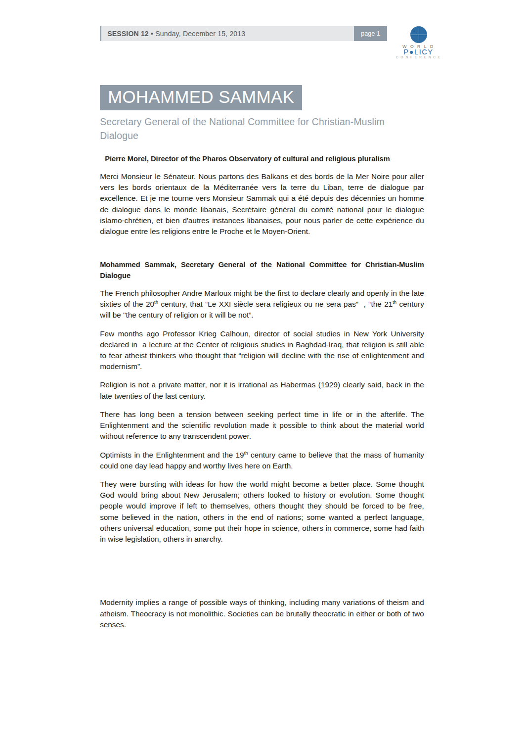SESSION 12 • Sunday, December 15, 2013
page 1
W O R L D
P●LICY
C O N F E R E N C E
MOHAMMED SAMMAK
Secretary General of the National Committee for Christian-Muslim Dialogue
Pierre Morel, Director of the Pharos Observatory of cultural and religious pluralism
Merci Monsieur le Sénateur. Nous partons des Balkans et des bords de la Mer Noire pour aller vers les bords orientaux de la Méditerranée vers la terre du Liban, terre de dialogue par excellence. Et je me tourne vers Monsieur Sammak qui a été depuis des décennies un homme de dialogue dans le monde libanais, Secrétaire général du comité national pour le dialogue islamo-chrétien, et bien d'autres instances libanaises, pour nous parler de cette expérience du dialogue entre les religions entre le Proche et le Moyen-Orient.
Mohammed Sammak, Secretary General of the National Committee for Christian-Muslim Dialogue
The French philosopher Andre Marloux might be the first to declare clearly and openly in the late sixties of the 20th century, that “Le XXI siècle sera religieux ou ne sera pas” , “the 21th century will be "the century of religion or it will be not”.
Few months ago Professor Krieg Calhoun, director of social studies in New York University declared in a lecture at the Center of religious studies in Baghdad-Iraq, that religion is still able to fear atheist thinkers who thought that “religion will decline with the rise of enlightenment and modernism”.
Religion is not a private matter, nor it is irrational as Habermas (1929) clearly said, back in the late twenties of the last century.
There has long been a tension between seeking perfect time in life or in the afterlife. The Enlightenment and the scientific revolution made it possible to think about the material world without reference to any transcendent power.
Optimists in the Enlightenment and the 19th century came to believe that the mass of humanity could one day lead happy and worthy lives here on Earth.
They were bursting with ideas for how the world might become a better place. Some thought God would bring about New Jerusalem; others looked to history or evolution. Some thought people would improve if left to themselves, others thought they should be forced to be free, some believed in the nation, others in the end of nations; some wanted a perfect language, others universal education, some put their hope in science, others in commerce, some had faith in wise legislation, others in anarchy.
Modernity implies a range of possible ways of thinking, including many variations of theism and atheism. Theocracy is not monolithic. Societies can be brutally theocratic in either or both of two senses.